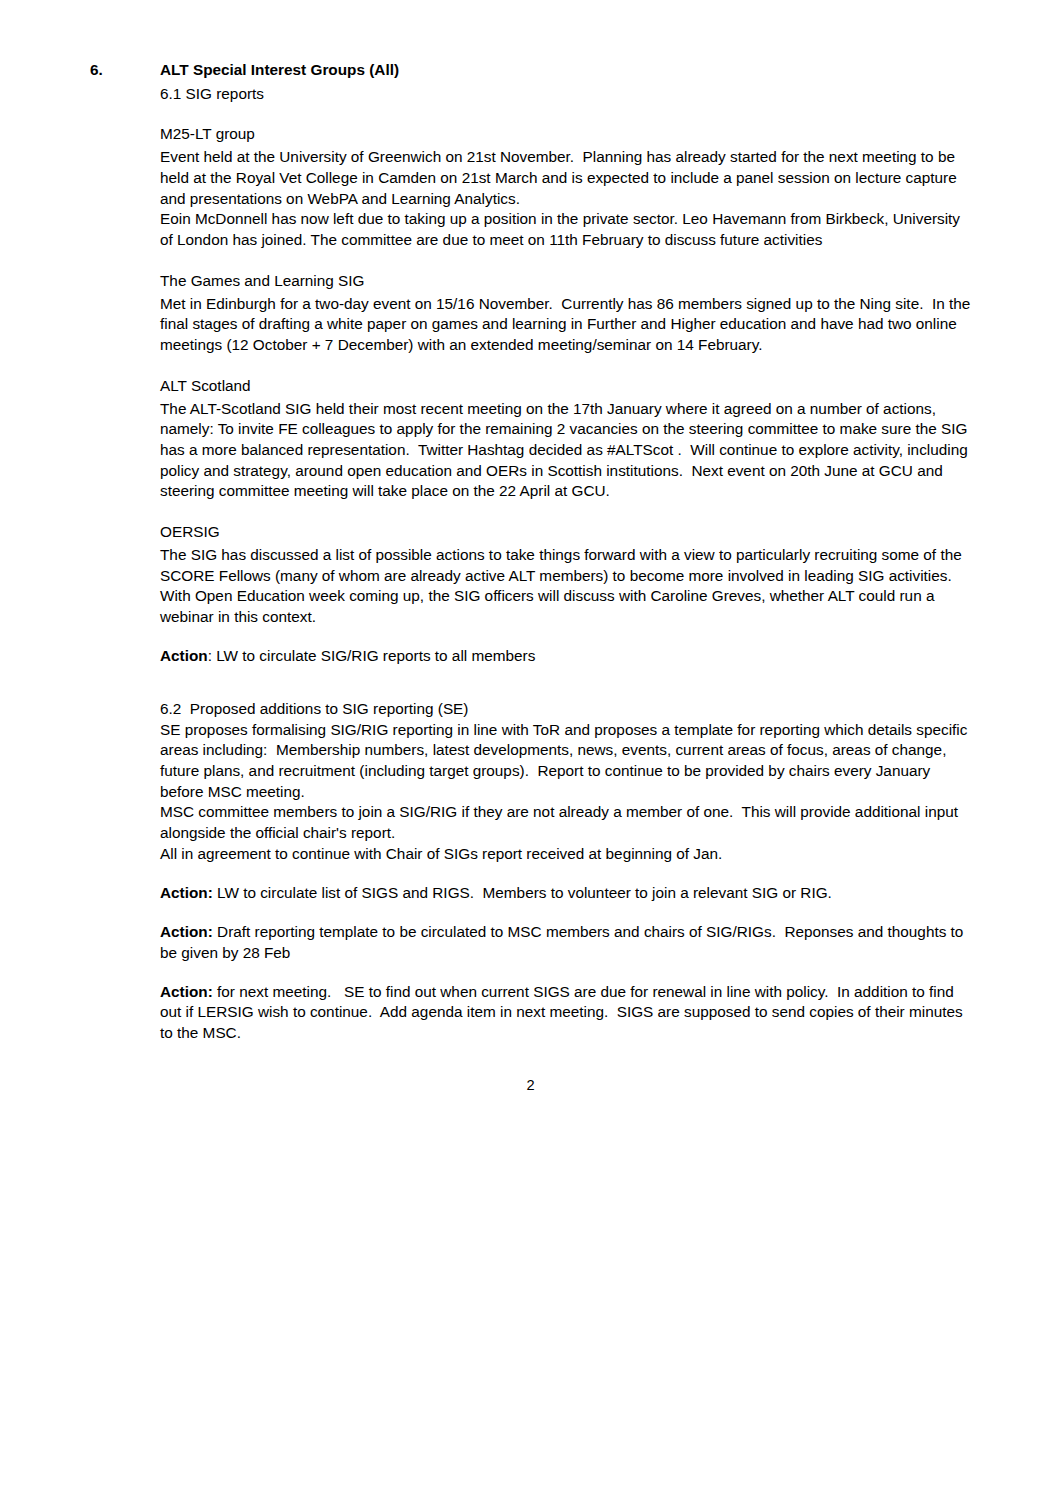6. ALT Special Interest Groups (All)
6.1 SIG reports
M25-LT group
Event held at the University of Greenwich on 21st November. Planning has already started for the next meeting to be held at the Royal Vet College in Camden on 21st March and is expected to include a panel session on lecture capture and presentations on WebPA and Learning Analytics.
Eoin McDonnell has now left due to taking up a position in the private sector. Leo Havemann from Birkbeck, University of London has joined. The committee are due to meet on 11th February to discuss future activities
The Games and Learning SIG
Met in Edinburgh for a two-day event on 15/16 November. Currently has 86 members signed up to the Ning site. In the final stages of drafting a white paper on games and learning in Further and Higher education and have had two online meetings (12 October + 7 December) with an extended meeting/seminar on 14 February.
ALT Scotland
The ALT-Scotland SIG held their most recent meeting on the 17th January where it agreed on a number of actions, namely: To invite FE colleagues to apply for the remaining 2 vacancies on the steering committee to make sure the SIG has a more balanced representation. Twitter Hashtag decided as #ALTScot . Will continue to explore activity, including policy and strategy, around open education and OERs in Scottish institutions. Next event on 20th June at GCU and steering committee meeting will take place on the 22 April at GCU.
OERSIG
The SIG has discussed a list of possible actions to take things forward with a view to particularly recruiting some of the SCORE Fellows (many of whom are already active ALT members) to become more involved in leading SIG activities. With Open Education week coming up, the SIG officers will discuss with Caroline Greves, whether ALT could run a webinar in this context.
Action: LW to circulate SIG/RIG reports to all members
6.2 Proposed additions to SIG reporting (SE)
SE proposes formalising SIG/RIG reporting in line with ToR and proposes a template for reporting which details specific areas including: Membership numbers, latest developments, news, events, current areas of focus, areas of change, future plans, and recruitment (including target groups). Report to continue to be provided by chairs every January before MSC meeting.
MSC committee members to join a SIG/RIG if they are not already a member of one. This will provide additional input alongside the official chair's report.
All in agreement to continue with Chair of SIGs report received at beginning of Jan.
Action: LW to circulate list of SIGS and RIGS. Members to volunteer to join a relevant SIG or RIG.
Action: Draft reporting template to be circulated to MSC members and chairs of SIG/RIGs. Reponses and thoughts to be given by 28 Feb
Action: for next meeting. SE to find out when current SIGS are due for renewal in line with policy. In addition to find out if LERSIG wish to continue. Add agenda item in next meeting. SIGS are supposed to send copies of their minutes to the MSC.
2